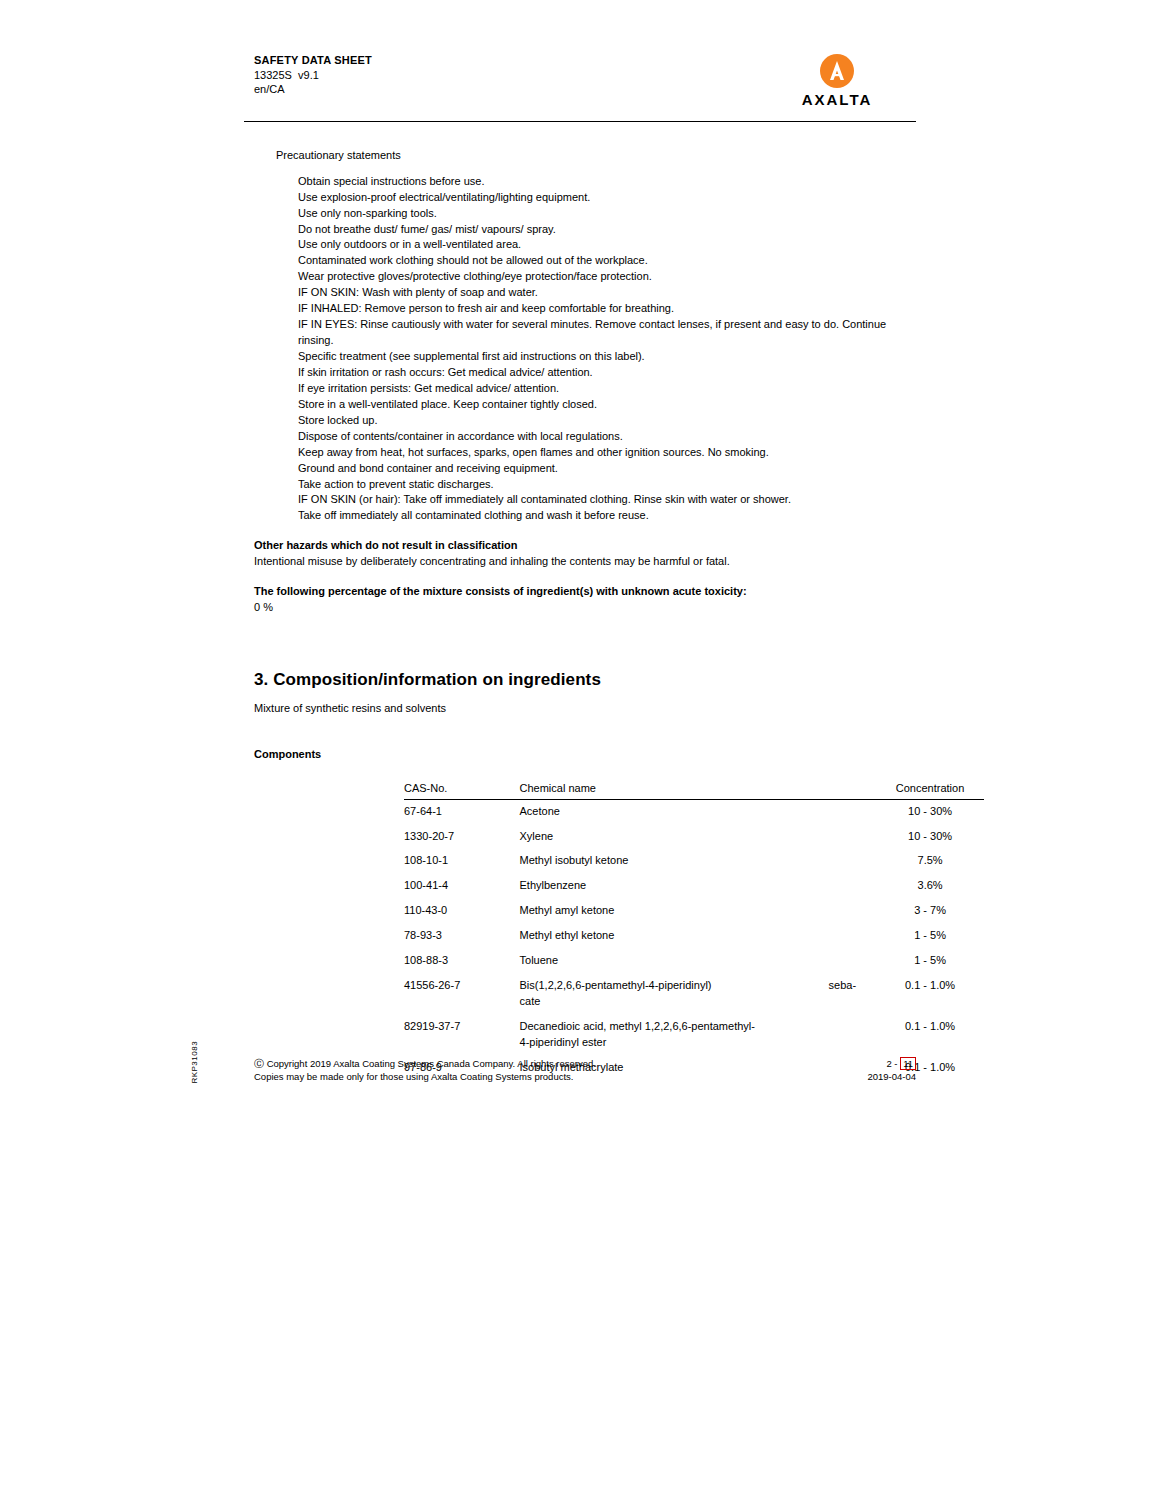SAFETY DATA SHEET
13325S v9.1
en/CA
AXALTA
Precautionary statements
Obtain special instructions before use.
Use explosion-proof electrical/ventilating/lighting equipment.
Use only non-sparking tools.
Do not breathe dust/ fume/ gas/ mist/ vapours/ spray.
Use only outdoors or in a well-ventilated area.
Contaminated work clothing should not be allowed out of the workplace.
Wear protective gloves/protective clothing/eye protection/face protection.
IF ON SKIN: Wash with plenty of soap and water.
IF INHALED: Remove person to fresh air and keep comfortable for breathing.
IF IN EYES: Rinse cautiously with water for several minutes. Remove contact lenses, if present and easy to do. Continue rinsing.
Specific treatment (see supplemental first aid instructions on this label).
If skin irritation or rash occurs: Get medical advice/ attention.
If eye irritation persists: Get medical advice/ attention.
Store in a well-ventilated place. Keep container tightly closed.
Store locked up.
Dispose of contents/container in accordance with local regulations.
Keep away from heat, hot surfaces, sparks, open flames and other ignition sources. No smoking.
Ground and bond container and receiving equipment.
Take action to prevent static discharges.
IF ON SKIN (or hair): Take off immediately all contaminated clothing. Rinse skin with water or shower.
Take off immediately all contaminated clothing and wash it before reuse.
Other hazards which do not result in classification
Intentional misuse by deliberately concentrating and inhaling the contents may be harmful or fatal.
The following percentage of the mixture consists of ingredient(s) with unknown acute toxicity:
0 %
3. Composition/information on ingredients
Mixture of synthetic resins and solvents
Components
| CAS-No. | Chemical name | Concentration |
| --- | --- | --- |
| 67-64-1 | Acetone | 10 - 30% |
| 1330-20-7 | Xylene | 10 - 30% |
| 108-10-1 | Methyl isobutyl ketone | 7.5% |
| 100-41-4 | Ethylbenzene | 3.6% |
| 110-43-0 | Methyl amyl ketone | 3 - 7% |
| 78-93-3 | Methyl ethyl ketone | 1 - 5% |
| 108-88-3 | Toluene | 1 - 5% |
| 41556-26-7 | Bis(1,2,2,6,6-pentamethyl-4-piperidinyl) seba- cate | 0.1 - 1.0% |
| 82919-37-7 | Decanedioic acid, methyl 1,2,2,6,6-pentamethyl- 4-piperidinyl ester | 0.1 - 1.0% |
| 97-86-9 | Isobutyl methacrylate | 0.1 - 1.0% |
Ⓒ Copyright 2019 Axalta Coating Systems Canada Company. All rights reserved.
Copies may be made only for those using Axalta Coating Systems products.
2 - 11
2019-04-04
RKP31083